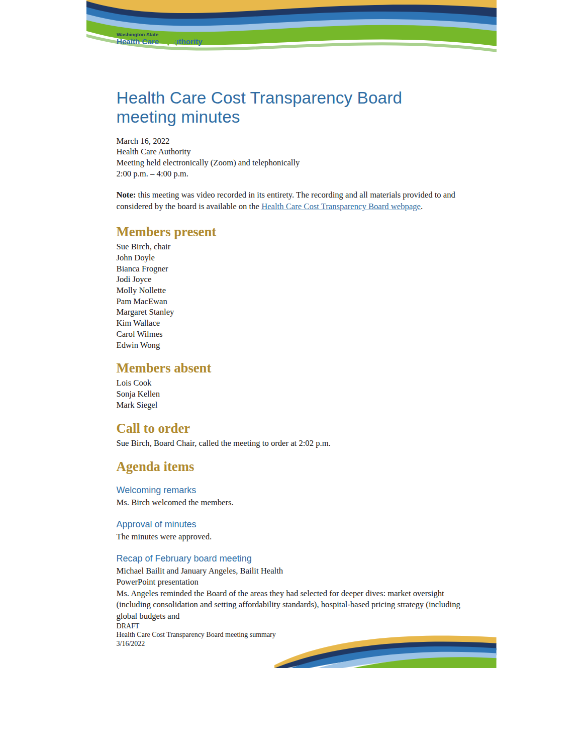Washington State Health Care uthority
Health Care Cost Transparency Board meeting minutes
March 16, 2022
Health Care Authority
Meeting held electronically (Zoom) and telephonically
2:00 p.m. – 4:00 p.m.
Note: this meeting was video recorded in its entirety. The recording and all materials provided to and considered by the board is available on the Health Care Cost Transparency Board webpage.
Members present
Sue Birch, chair
John Doyle
Bianca Frogner
Jodi Joyce
Molly Nollette
Pam MacEwan
Margaret Stanley
Kim Wallace
Carol Wilmes
Edwin Wong
Members absent
Lois Cook
Sonja Kellen
Mark Siegel
Call to order
Sue Birch, Board Chair, called the meeting to order at 2:02 p.m.
Agenda items
Welcoming remarks
Ms. Birch welcomed the members.
Approval of minutes
The minutes were approved.
Recap of February board meeting
Michael Bailit and January Angeles, Bailit Health
PowerPoint presentation
Ms. Angeles reminded the Board of the areas they had selected for deeper dives: market oversight (including consolidation and setting affordability standards), hospital-based pricing strategy (including global budgets and
DRAFT
Health Care Cost Transparency Board meeting summary
3/16/2022
1